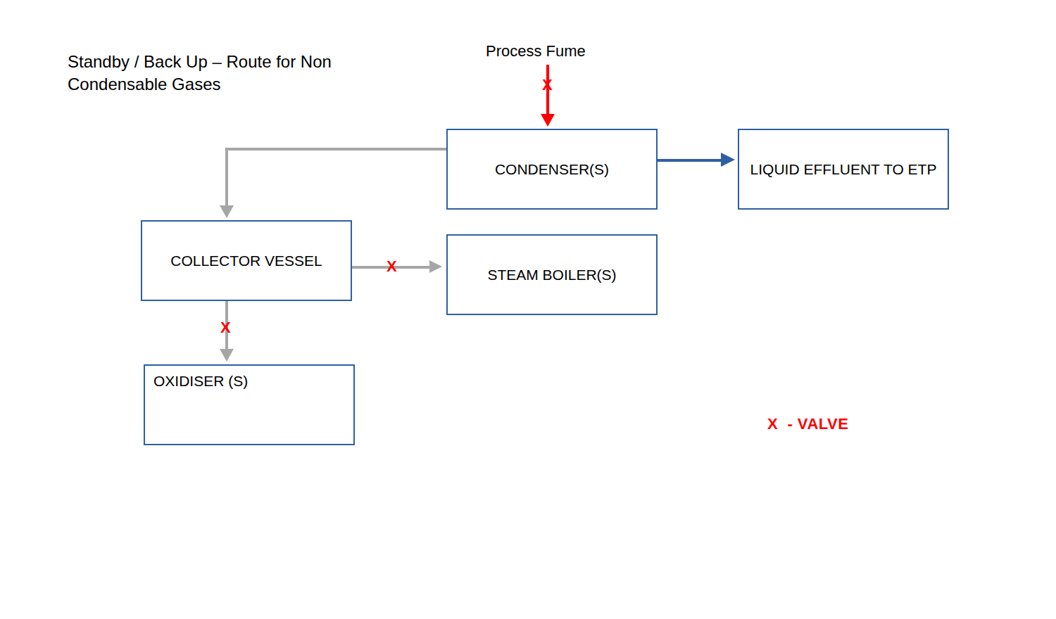Standby / Back Up – Route for Non Condensable Gases
Process Fume
X
CONDENSER(S)
LIQUID EFFLUENT TO ETP
COLLECTOR VESSEL
STEAM BOILER(S)
OXIDISER (S)
X
X
X - VALVE